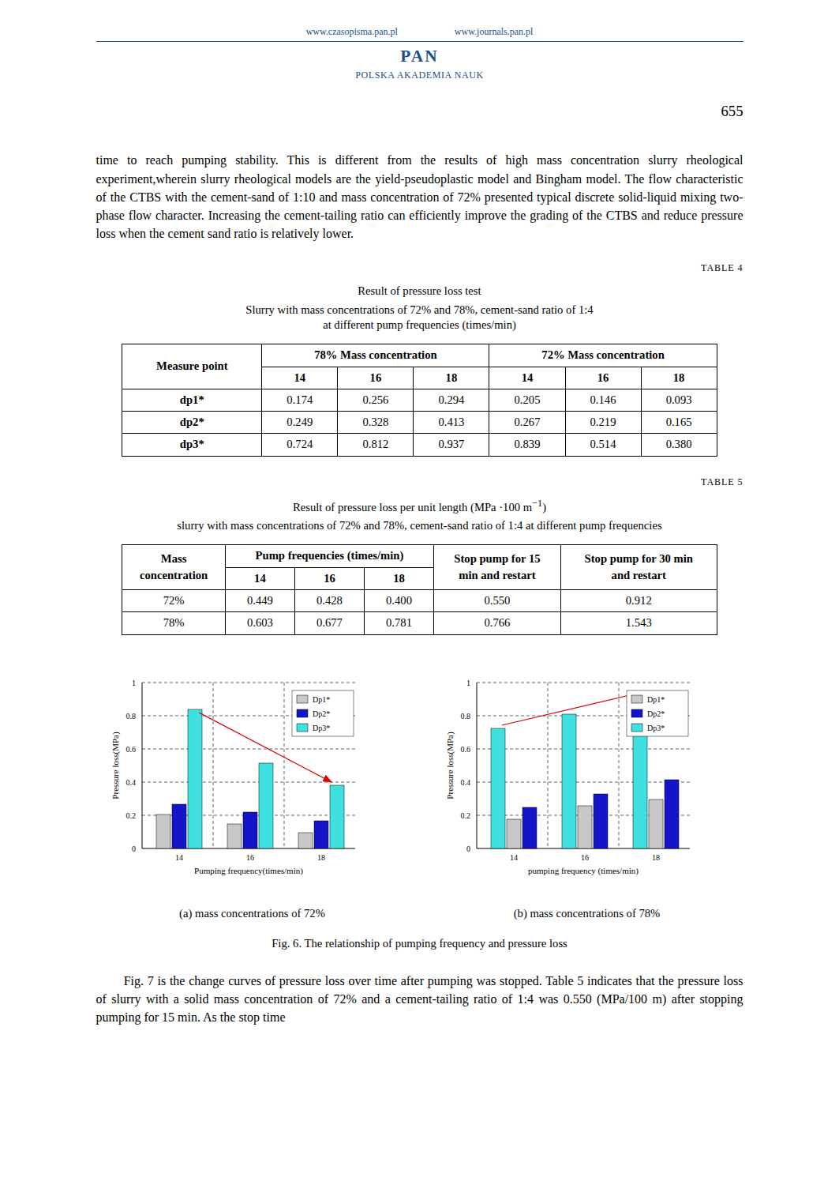www.czasopisma.pan.pl www.journals.pan.pl
PAN
POLSKA AKADEMIA NAUK
655
time to reach pumping stability. This is different from the results of high mass concentration slurry rheological experiment,wherein slurry rheological models are the yield-pseudoplastic model and Bingham model. The flow characteristic of the CTBS with the cement-sand of 1:10 and mass concentration of 72% presented typical discrete solid-liquid mixing two-phase flow character. Increasing the cement-tailing ratio can efficiently improve the grading of the CTBS and reduce pressure loss when the cement sand ratio is relatively lower.
TABLE 4
Result of pressure loss test
Slurry with mass concentrations of 72% and 78%, cement-sand ratio of 1:4
at different pump frequencies (times/min)
| Measure point | 78% Mass concentration | 72% Mass concentration |
| --- | --- | --- |
| 14 | 16 | 18 | 14 | 16 | 18 |
| dp1* | 0.174 | 0.256 | 0.294 | 0.205 | 0.146 | 0.093 |
| dp2* | 0.249 | 0.328 | 0.413 | 0.267 | 0.219 | 0.165 |
| dp3* | 0.724 | 0.812 | 0.937 | 0.839 | 0.514 | 0.380 |
TABLE 5
Result of pressure loss per unit length (MPa ·100 m−1)
slurry with mass concentrations of 72% and 78%, cement-sand ratio of 1:4 at different pump frequencies
| Mass concentration | Pump frequencies (times/min) | Stop pump for 15 min and restart | Stop pump for 30 min and restart |
| --- | --- | --- | --- |
| 14 | 16 | 18 |
| 72% | 0.449 | 0.428 | 0.400 | 0.550 | 0.912 |
| 78% | 0.603 | 0.677 | 0.781 | 0.766 | 1.543 |
1 0.8 0.6 0.4 0.2 0 14 16 18 Pumping frequency(times/min) Pressure loss(MPa) Dp1* Dp2* Dp3*
(a) mass concentrations of 72%
1 0.8 0.6 0.4 0.2 0 14 16 18 pumping frequency (times/min) Pressure loss(MPa) Dp1* Dp2* Dp3*
(b) mass concentrations of 78%
Fig. 6. The relationship of pumping frequency and pressure loss
Fig. 7 is the change curves of pressure loss over time after pumping was stopped. Table 5 indicates that the pressure loss of slurry with a solid mass concentration of 72% and a cement-tailing ratio of 1:4 was 0.550 (MPa/100 m) after stopping pumping for 15 min. As the stop time